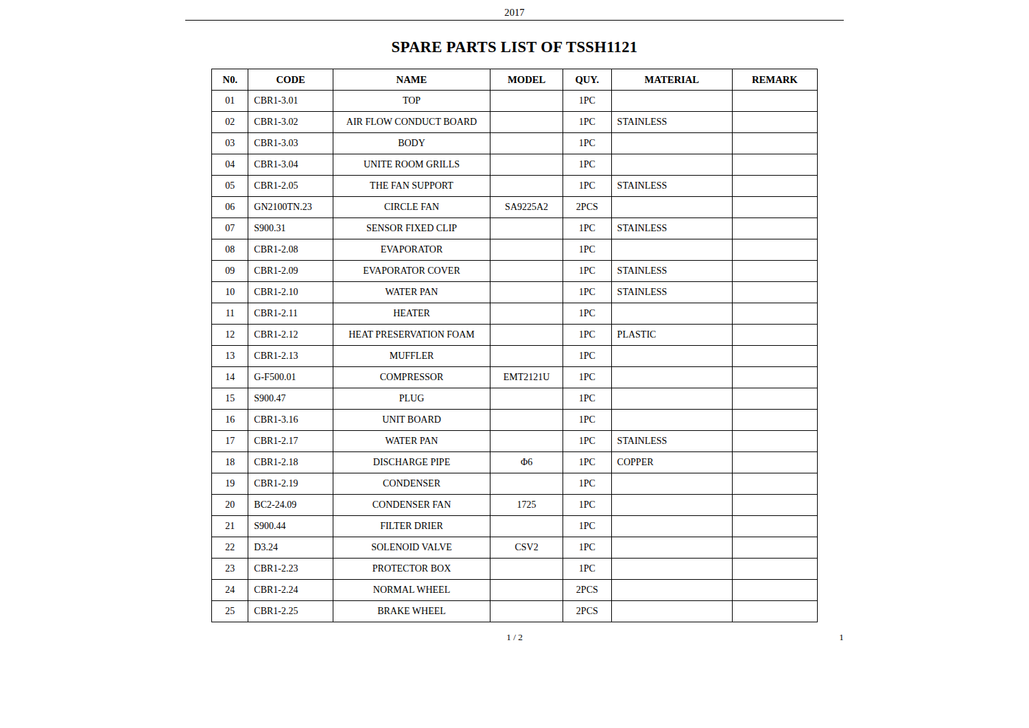2017
SPARE PARTS LIST OF TSSH1121
| N0. | CODE | NAME | MODEL | QUY. | MATERIAL | REMARK |
| --- | --- | --- | --- | --- | --- | --- |
| 01 | CBR1-3.01 | TOP | | 1PC | | |
| 02 | CBR1-3.02 | AIR FLOW CONDUCT BOARD | | 1PC | STAINLESS | |
| 03 | CBR1-3.03 | BODY | | 1PC | | |
| 04 | CBR1-3.04 | UNITE ROOM GRILLS | | 1PC | | |
| 05 | CBR1-2.05 | THE FAN SUPPORT | | 1PC | STAINLESS | |
| 06 | GN2100TN.23 | CIRCLE FAN | SA9225A2 | 2PCS | | |
| 07 | S900.31 | SENSOR FIXED CLIP | | 1PC | STAINLESS | |
| 08 | CBR1-2.08 | EVAPORATOR | | 1PC | | |
| 09 | CBR1-2.09 | EVAPORATOR COVER | | 1PC | STAINLESS | |
| 10 | CBR1-2.10 | WATER PAN | | 1PC | STAINLESS | |
| 11 | CBR1-2.11 | HEATER | | 1PC | | |
| 12 | CBR1-2.12 | HEAT PRESERVATION FOAM | | 1PC | PLASTIC | |
| 13 | CBR1-2.13 | MUFFLER | | 1PC | | |
| 14 | G-F500.01 | COMPRESSOR | EMT2121U | 1PC | | |
| 15 | S900.47 | PLUG | | 1PC | | |
| 16 | CBR1-3.16 | UNIT BOARD | | 1PC | | |
| 17 | CBR1-2.17 | WATER PAN | | 1PC | STAINLESS | |
| 18 | CBR1-2.18 | DISCHARGE PIPE | Φ6 | 1PC | COPPER | |
| 19 | CBR1-2.19 | CONDENSER | | 1PC | | |
| 20 | BC2-24.09 | CONDENSER FAN | 1725 | 1PC | | |
| 21 | S900.44 | FILTER DRIER | | 1PC | | |
| 22 | D3.24 | SOLENOID VALVE | CSV2 | 1PC | | |
| 23 | CBR1-2.23 | PROTECTOR BOX | | 1PC | | |
| 24 | CBR1-2.24 | NORMAL WHEEL | | 2PCS | | |
| 25 | CBR1-2.25 | BRAKE WHEEL | | 2PCS | | |
1 / 2
1